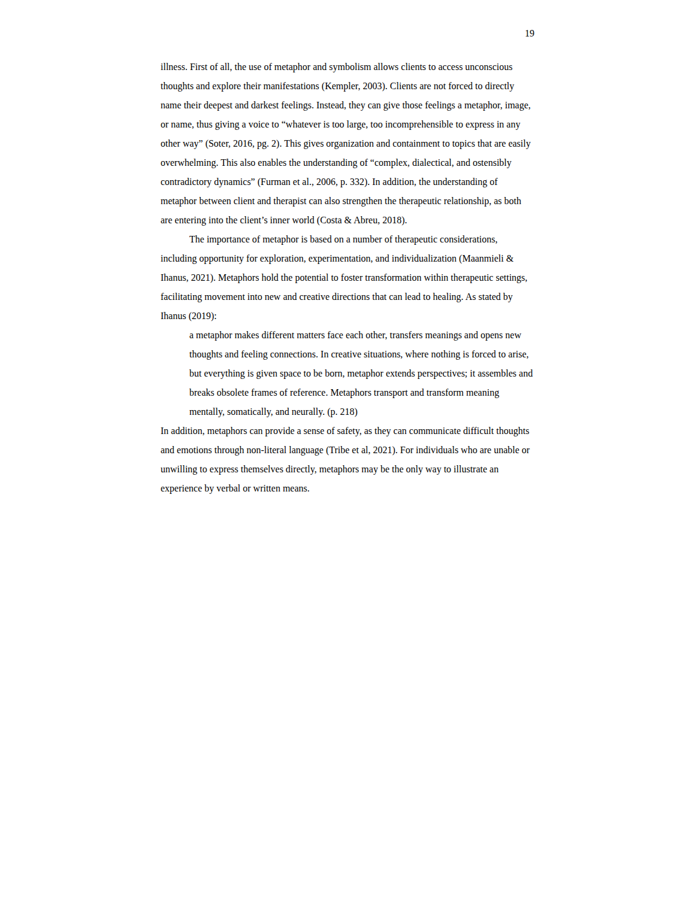19
illness. First of all, the use of metaphor and symbolism allows clients to access unconscious thoughts and explore their manifestations (Kempler, 2003). Clients are not forced to directly name their deepest and darkest feelings. Instead, they can give those feelings a metaphor, image, or name, thus giving a voice to “whatever is too large, too incomprehensible to express in any other way” (Soter, 2016, pg. 2). This gives organization and containment to topics that are easily overwhelming. This also enables the understanding of “complex, dialectical, and ostensibly contradictory dynamics” (Furman et al., 2006, p. 332). In addition, the understanding of metaphor between client and therapist can also strengthen the therapeutic relationship, as both are entering into the client’s inner world (Costa & Abreu, 2018).
The importance of metaphor is based on a number of therapeutic considerations, including opportunity for exploration, experimentation, and individualization (Maanmieli & Ihanus, 2021). Metaphors hold the potential to foster transformation within therapeutic settings, facilitating movement into new and creative directions that can lead to healing. As stated by Ihanus (2019):
a metaphor makes different matters face each other, transfers meanings and opens new thoughts and feeling connections. In creative situations, where nothing is forced to arise, but everything is given space to be born, metaphor extends perspectives; it assembles and breaks obsolete frames of reference. Metaphors transport and transform meaning mentally, somatically, and neurally. (p. 218)
In addition, metaphors can provide a sense of safety, as they can communicate difficult thoughts and emotions through non-literal language (Tribe et al, 2021). For individuals who are unable or unwilling to express themselves directly, metaphors may be the only way to illustrate an experience by verbal or written means.